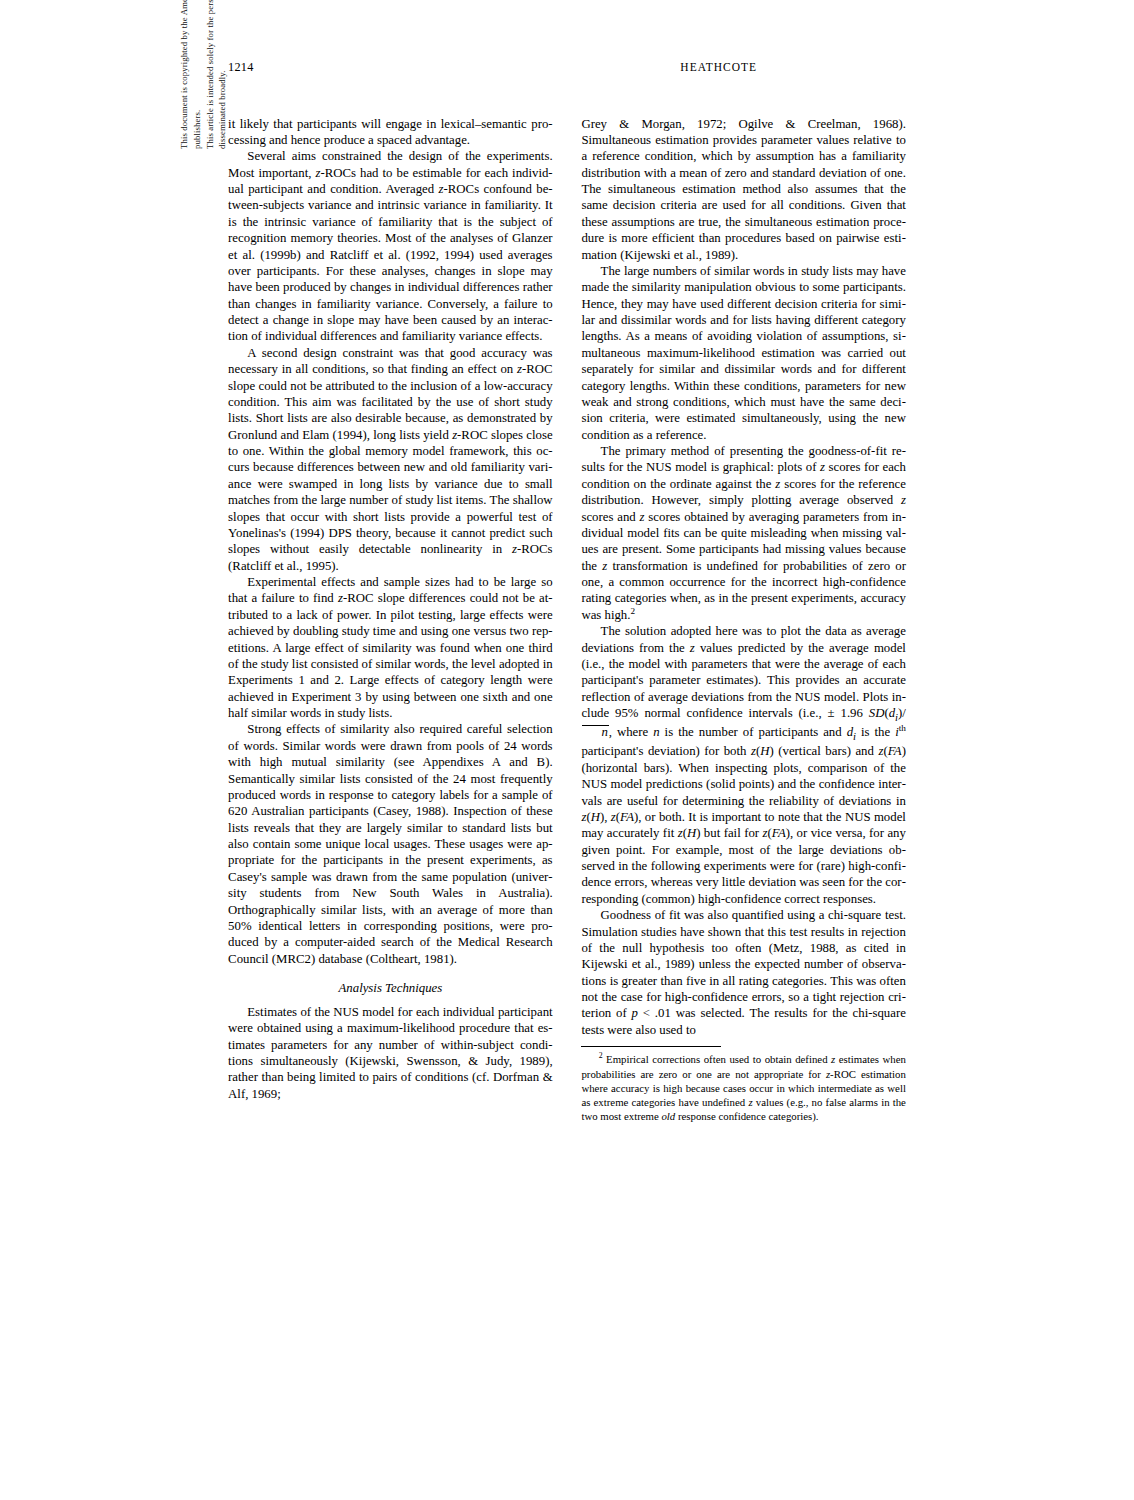1214 HEATHCOTE
This document is copyrighted by the American Psychological Association or one of its allied publishers.
This article is intended solely for the personal use of the individual user and is not to be disseminated broadly.
it likely that participants will engage in lexical–semantic processing and hence produce a spaced advantage.
Several aims constrained the design of the experiments. Most important, z-ROCs had to be estimable for each individual participant and condition. Averaged z-ROCs confound between-subjects variance and intrinsic variance in familiarity. It is the intrinsic variance of familiarity that is the subject of recognition memory theories. Most of the analyses of Glanzer et al. (1999b) and Ratcliff et al. (1992, 1994) used averages over participants. For these analyses, changes in slope may have been produced by changes in individual differences rather than changes in familiarity variance. Conversely, a failure to detect a change in slope may have been caused by an interaction of individual differences and familiarity variance effects.
A second design constraint was that good accuracy was necessary in all conditions, so that finding an effect on z-ROC slope could not be attributed to the inclusion of a low-accuracy condition. This aim was facilitated by the use of short study lists. Short lists are also desirable because, as demonstrated by Gronlund and Elam (1994), long lists yield z-ROC slopes close to one. Within the global memory model framework, this occurs because differences between new and old familiarity variance were swamped in long lists by variance due to small matches from the large number of study list items. The shallow slopes that occur with short lists provide a powerful test of Yonelinas's (1994) DPS theory, because it cannot predict such slopes without easily detectable nonlinearity in z-ROCs (Ratcliff et al., 1995).
Experimental effects and sample sizes had to be large so that a failure to find z-ROC slope differences could not be attributed to a lack of power. In pilot testing, large effects were achieved by doubling study time and using one versus two repetitions. A large effect of similarity was found when one third of the study list consisted of similar words, the level adopted in Experiments 1 and 2. Large effects of category length were achieved in Experiment 3 by using between one sixth and one half similar words in study lists.
Strong effects of similarity also required careful selection of words. Similar words were drawn from pools of 24 words with high mutual similarity (see Appendixes A and B). Semantically similar lists consisted of the 24 most frequently produced words in response to category labels for a sample of 620 Australian participants (Casey, 1988). Inspection of these lists reveals that they are largely similar to standard lists but also contain some unique local usages. These usages were appropriate for the participants in the present experiments, as Casey's sample was drawn from the same population (university students from New South Wales in Australia). Orthographically similar lists, with an average of more than 50% identical letters in corresponding positions, were produced by a computer-aided search of the Medical Research Council (MRC2) database (Coltheart, 1981).
Analysis Techniques
Estimates of the NUS model for each individual participant were obtained using a maximum-likelihood procedure that estimates parameters for any number of within-subject conditions simultaneously (Kijewski, Swensson, & Judy, 1989), rather than being limited to pairs of conditions (cf. Dorfman & Alf, 1969;
Grey & Morgan, 1972; Ogilve & Creelman, 1968). Simultaneous estimation provides parameter values relative to a reference condition, which by assumption has a familiarity distribution with a mean of zero and standard deviation of one. The simultaneous estimation method also assumes that the same decision criteria are used for all conditions. Given that these assumptions are true, the simultaneous estimation procedure is more efficient than procedures based on pairwise estimation (Kijewski et al., 1989).
The large numbers of similar words in study lists may have made the similarity manipulation obvious to some participants. Hence, they may have used different decision criteria for similar and dissimilar words and for lists having different category lengths. As a means of avoiding violation of assumptions, simultaneous maximum-likelihood estimation was carried out separately for similar and dissimilar words and for different category lengths. Within these conditions, parameters for new weak and strong conditions, which must have the same decision criteria, were estimated simultaneously, using the new condition as a reference.
The primary method of presenting the goodness-of-fit results for the NUS model is graphical: plots of z scores for each condition on the ordinate against the z scores for the reference distribution. However, simply plotting average observed z scores and z scores obtained by averaging parameters from individual model fits can be quite misleading when missing values are present. Some participants had missing values because the z transformation is undefined for probabilities of zero or one, a common occurrence for the incorrect high-confidence rating categories when, as in the present experiments, accuracy was high.2
The solution adopted here was to plot the data as average deviations from the z values predicted by the average model (i.e., the model with parameters that were the average of each participant's parameter estimates). This provides an accurate reflection of average deviations from the NUS model. Plots include 95% normal confidence intervals (i.e., ± 1.96 SD(di)/n, where n is the number of participants and di is the ith participant's deviation) for both z(H) (vertical bars) and z(FA) (horizontal bars). When inspecting plots, comparison of the NUS model predictions (solid points) and the confidence intervals are useful for determining the reliability of deviations in z(H), z(FA), or both. It is important to note that the NUS model may accurately fit z(H) but fail for z(FA), or vice versa, for any given point. For example, most of the large deviations observed in the following experiments were for (rare) high-confidence errors, whereas very little deviation was seen for the corresponding (common) high-confidence correct responses.
Goodness of fit was also quantified using a chi-square test. Simulation studies have shown that this test results in rejection of the null hypothesis too often (Metz, 1988, as cited in Kijewski et al., 1989) unless the expected number of observations is greater than five in all rating categories. This was often not the case for high-confidence errors, so a tight rejection criterion of p < .01 was selected. The results for the chi-square tests were also used to
2 Empirical corrections often used to obtain defined z estimates when probabilities are zero or one are not appropriate for z-ROC estimation where accuracy is high because cases occur in which intermediate as well as extreme categories have undefined z values (e.g., no false alarms in the two most extreme old response confidence categories).